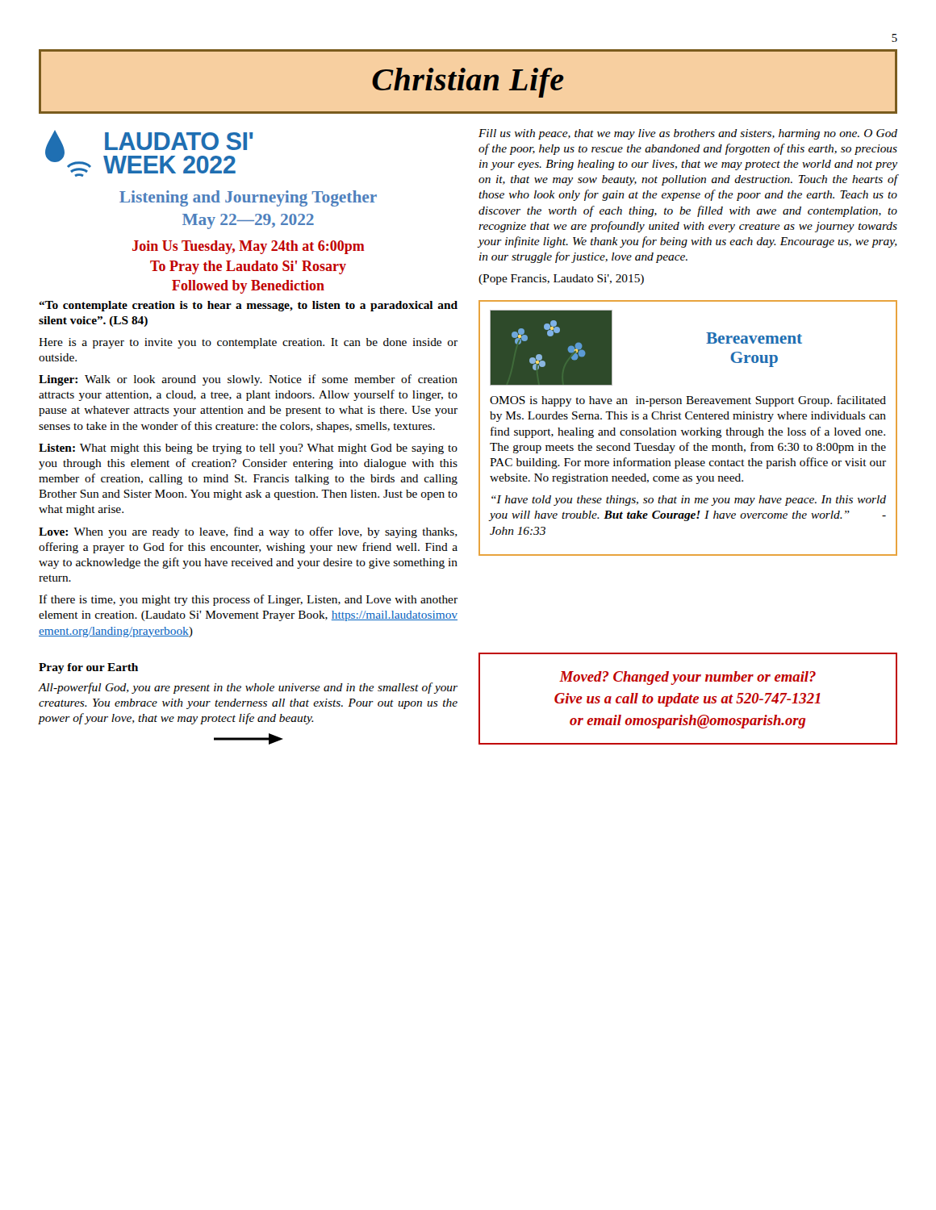5
Christian Life
LAUDATO SI' WEEK 2022
Listening and Journeying Together
May 22—29, 2022
Join Us Tuesday, May 24th at 6:00pm
To Pray the Laudato Si' Rosary
Followed by Benediction
“To contemplate creation is to hear a message, to listen to a paradoxical and silent voice”. (LS 84)
Here is a prayer to invite you to contemplate creation. It can be done inside or outside.
Linger: Walk or look around you slowly. Notice if some member of creation attracts your attention, a cloud, a tree, a plant indoors. Allow yourself to linger, to pause at whatever attracts your attention and be present to what is there. Use your senses to take in the wonder of this creature: the colors, shapes, smells, textures.
Listen: What might this being be trying to tell you? What might God be saying to you through this element of creation? Consider entering into dialogue with this member of creation, calling to mind St. Francis talking to the birds and calling Brother Sun and Sister Moon. You might ask a question. Then listen. Just be open to what might arise.
Love: When you are ready to leave, find a way to offer love, by saying thanks, offering a prayer to God for this encounter, wishing your new friend well. Find a way to acknowledge the gift you have received and your desire to give something in return.
If there is time, you might try this process of Linger, Listen, and Love with another element in creation. (Laudato Si' Movement Prayer Book, https://mail.laudatosimovement.org/landing/prayerbook)
Pray for our Earth
All-powerful God, you are present in the whole universe and in the smallest of your creatures. You embrace with your tenderness all that exists. Pour out upon us the power of your love, that we may protect life and beauty.
Fill us with peace, that we may live as brothers and sisters, harming no one. O God of the poor, help us to rescue the abandoned and forgotten of this earth, so precious in your eyes. Bring healing to our lives, that we may protect the world and not prey on it, that we may sow beauty, not pollution and destruction. Touch the hearts of those who look only for gain at the expense of the poor and the earth. Teach us to discover the worth of each thing, to be filled with awe and contemplation, to recognize that we are profoundly united with every creature as we journey towards your infinite light. We thank you for being with us each day. Encourage us, we pray, in our struggle for justice, love and peace.
(Pope Francis, Laudato Si', 2015)
Bereavement
Group
OMOS is happy to have an in-person Bereavement Support Group. facilitated by Ms. Lourdes Serna. This is a Christ Centered ministry where individuals can find support, healing and consolation working through the loss of a loved one. The group meets the second Tuesday of the month, from 6:30 to 8:00pm in the PAC building. For more information please contact the parish office or visit our website. No registration needed, come as you need.
“I have told you these things, so that in me you may have peace. In this world you will have trouble. But take Courage! I have overcome the world.” -John 16:33
Moved? Changed your number or email?
Give us a call to update us at 520-747-1321
or email omosparish@omosparish.org